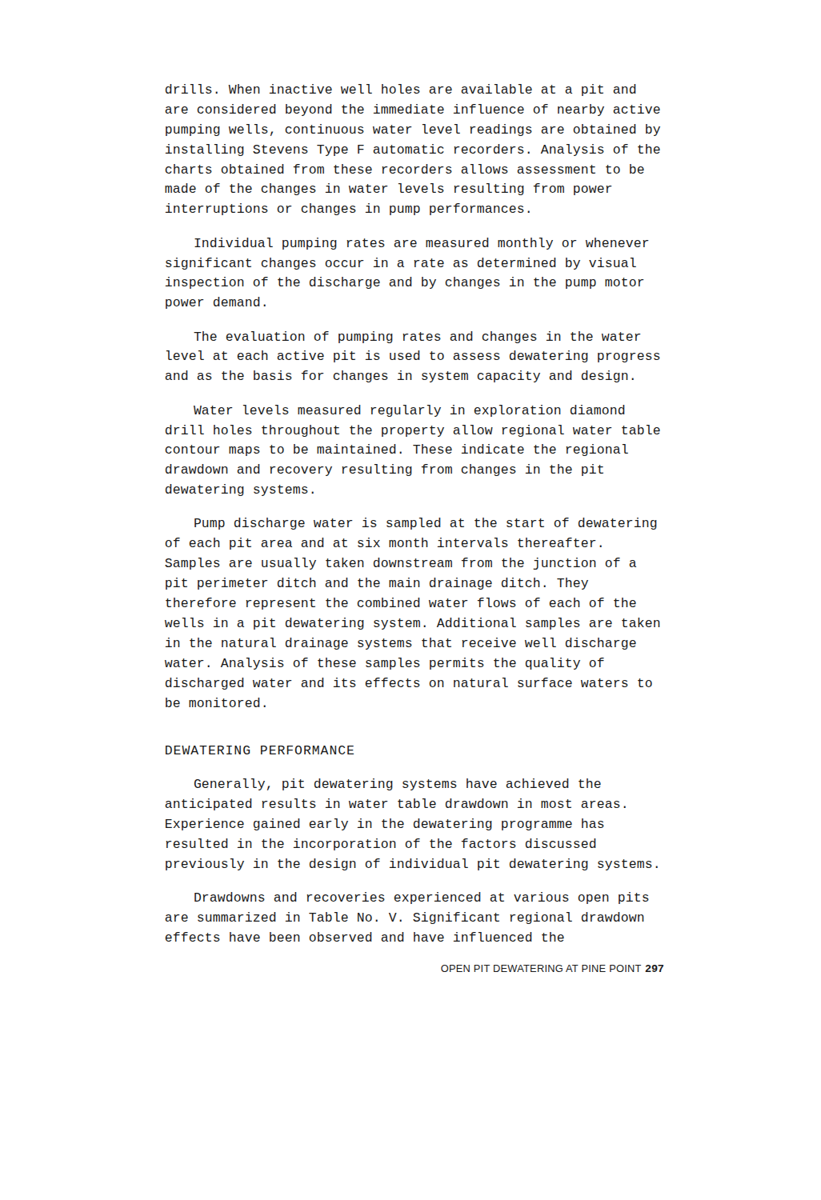drills. When inactive well holes are available at a pit and are considered beyond the immediate influence of nearby active pumping wells, continuous water level readings are obtained by installing Stevens Type F automatic recorders. Analysis of the charts obtained from these recorders allows assessment to be made of the changes in water levels resulting from power interruptions or changes in pump performances.
Individual pumping rates are measured monthly or whenever significant changes occur in a rate as determined by visual inspection of the discharge and by changes in the pump motor power demand.
The evaluation of pumping rates and changes in the water level at each active pit is used to assess dewatering progress and as the basis for changes in system capacity and design.
Water levels measured regularly in exploration diamond drill holes throughout the property allow regional water table contour maps to be maintained. These indicate the regional drawdown and recovery resulting from changes in the pit dewatering systems.
Pump discharge water is sampled at the start of dewatering of each pit area and at six month intervals thereafter. Samples are usually taken downstream from the junction of a pit perimeter ditch and the main drainage ditch. They therefore represent the combined water flows of each of the wells in a pit dewatering system. Additional samples are taken in the natural drainage systems that receive well discharge water. Analysis of these samples permits the quality of discharged water and its effects on natural surface waters to be monitored.
DEWATERING PERFORMANCE
Generally, pit dewatering systems have achieved the anticipated results in water table drawdown in most areas. Experience gained early in the dewatering programme has resulted in the incorporation of the factors discussed previously in the design of individual pit dewatering systems.
Drawdowns and recoveries experienced at various open pits are summarized in Table No. V. Significant regional drawdown effects have been observed and have influenced the
OPEN PIT DEWATERING AT PINE POINT297